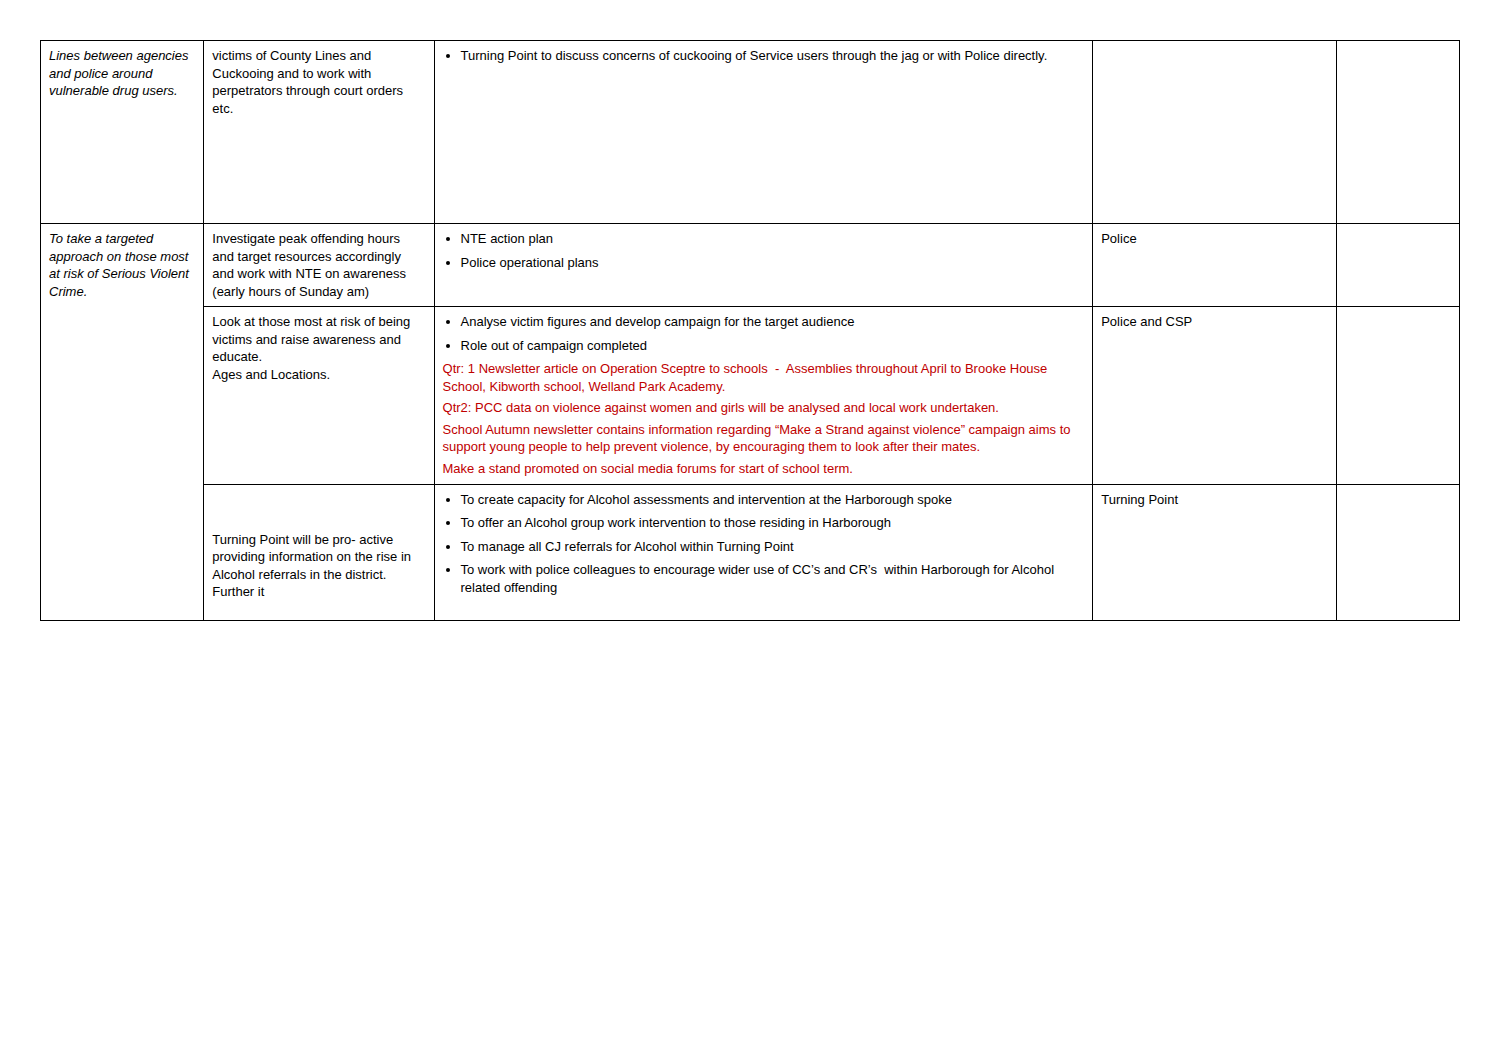| Lines between agencies and police around vulnerable drug users. | victims of County Lines and Cuckooing and to work with perpetrators through court orders etc. | Turning Point to discuss concerns of cuckooing of Service users through the jag or with Police directly. | | |
| To take a targeted approach on those most at risk of Serious Violent Crime. | Investigate peak offending hours and target resources accordingly and work with NTE on awareness (early hours of Sunday am) | NTE action plan Police operational plans | Police | |
| Look at those most at risk of being victims and raise awareness and educate. Ages and Locations. | Analyse victim figures and develop campaign for the target audience Role out of campaign completed Qtr: 1 Newsletter article on Operation Sceptre to schools - Assemblies throughout April to Brooke House School, Kibworth school, Welland Park Academy. Qtr2: PCC data on violence against women and girls will be analysed and local work undertaken. School Autumn newsletter contains information regarding “Make a Strand against violence” campaign aims to support young people to help prevent violence, by encouraging them to look after their mates. Make a stand promoted on social media forums for start of school term. | Police and CSP | |
| Turning Point will be pro- active providing information on the rise in Alcohol referrals in the district. Further it | To create capacity for Alcohol assessments and intervention at the Harborough spoke To offer an Alcohol group work intervention to those residing in Harborough To manage all CJ referrals for Alcohol within Turning Point To work with police colleagues to encourage wider use of CC’s and CR’s within Harborough for Alcohol related offending | Turning Point | |